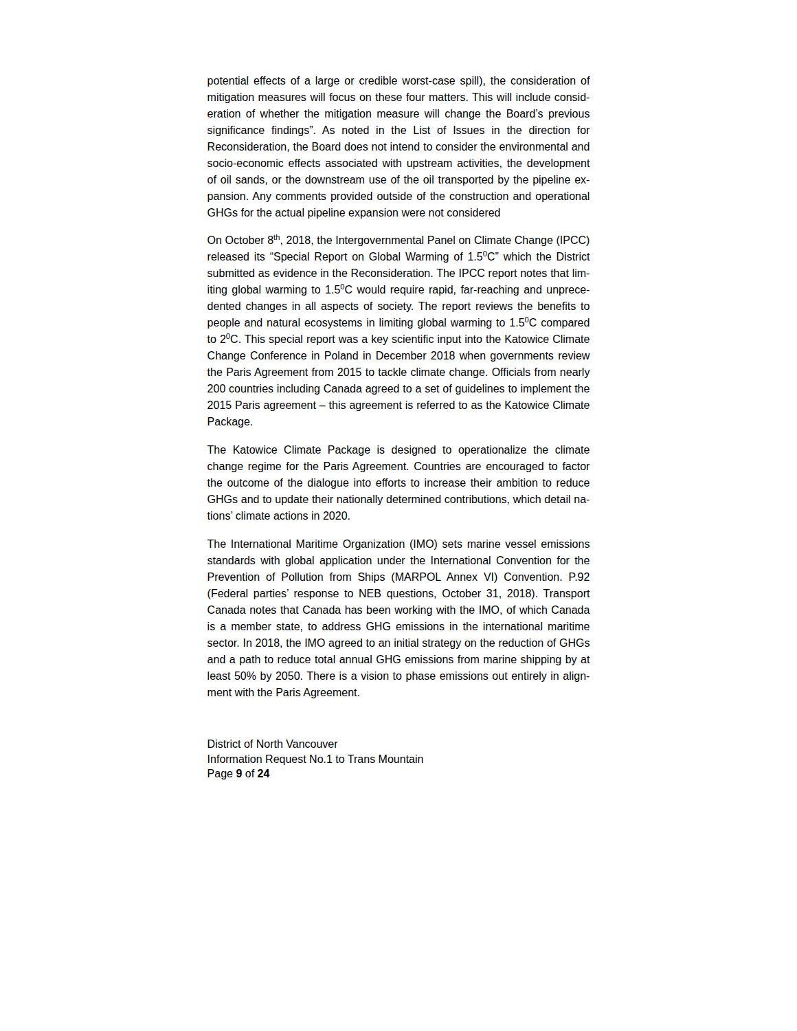potential effects of a large or credible worst-case spill), the consideration of mitigation measures will focus on these four matters. This will include consideration of whether the mitigation measure will change the Board’s previous significance findings”. As noted in the List of Issues in the direction for Reconsideration, the Board does not intend to consider the environmental and socio-economic effects associated with upstream activities, the development of oil sands, or the downstream use of the oil transported by the pipeline expansion. Any comments provided outside of the construction and operational GHGs for the actual pipeline expansion were not considered
On October 8th, 2018, the Intergovernmental Panel on Climate Change (IPCC) released its “Special Report on Global Warming of 1.50C” which the District submitted as evidence in the Reconsideration. The IPCC report notes that limiting global warming to 1.50C would require rapid, far-reaching and unprecedented changes in all aspects of society. The report reviews the benefits to people and natural ecosystems in limiting global warming to 1.50C compared to 20C. This special report was a key scientific input into the Katowice Climate Change Conference in Poland in December 2018 when governments review the Paris Agreement from 2015 to tackle climate change. Officials from nearly 200 countries including Canada agreed to a set of guidelines to implement the 2015 Paris agreement – this agreement is referred to as the Katowice Climate Package.
The Katowice Climate Package is designed to operationalize the climate change regime for the Paris Agreement. Countries are encouraged to factor the outcome of the dialogue into efforts to increase their ambition to reduce GHGs and to update their nationally determined contributions, which detail nations’ climate actions in 2020.
The International Maritime Organization (IMO) sets marine vessel emissions standards with global application under the International Convention for the Prevention of Pollution from Ships (MARPOL Annex VI) Convention. P.92 (Federal parties’ response to NEB questions, October 31, 2018). Transport Canada notes that Canada has been working with the IMO, of which Canada is a member state, to address GHG emissions in the international maritime sector. In 2018, the IMO agreed to an initial strategy on the reduction of GHGs and a path to reduce total annual GHG emissions from marine shipping by at least 50% by 2050. There is a vision to phase emissions out entirely in alignment with the Paris Agreement.
District of North Vancouver
Information Request No.1 to Trans Mountain
Page 9 of 24